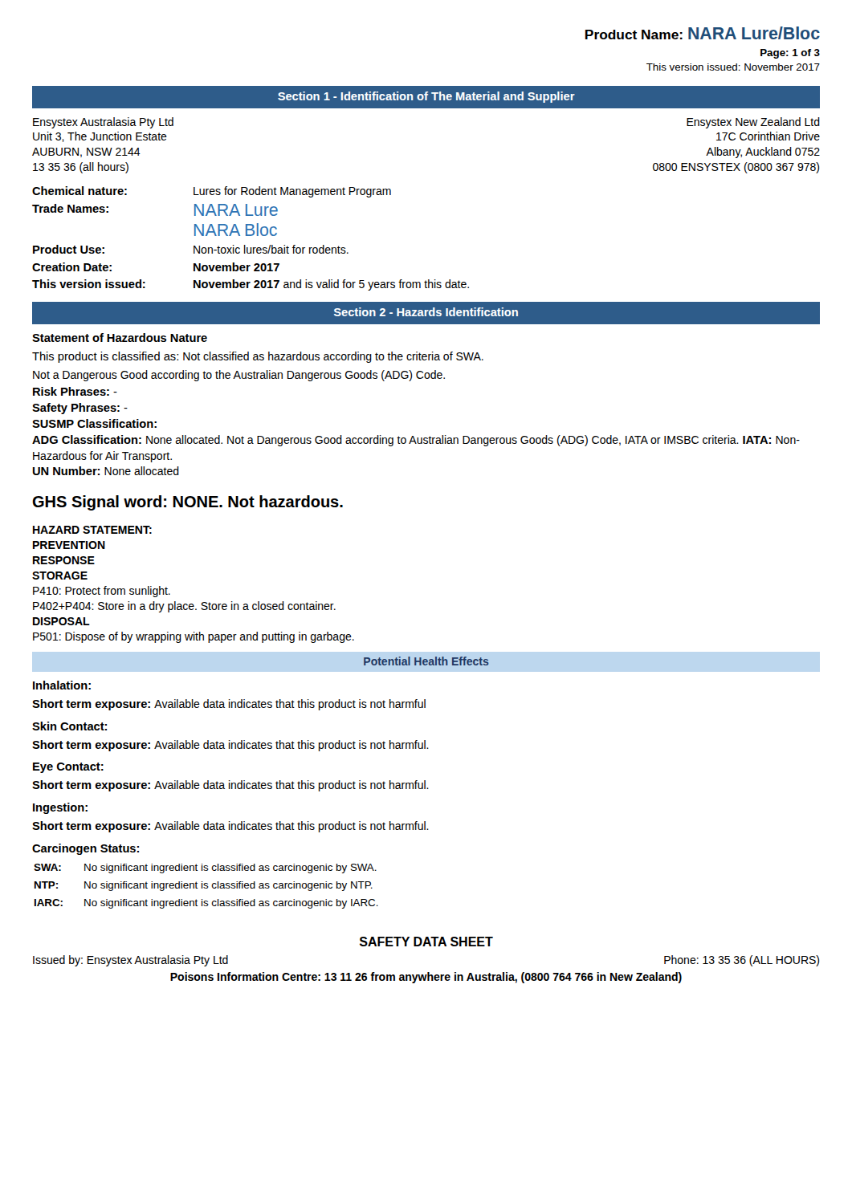Product Name: NARA Lure/Bloc
Page: 1 of 3
This version issued: November 2017
Section 1 - Identification of The Material and Supplier
| Ensystex Australasia Pty Ltd Unit 3, The Junction Estate AUBURN, NSW 2144 13 35 36 (all hours) | Ensystex New Zealand Ltd 17C Corinthian Drive Albany, Auckland 0752 0800 ENSYSTEX (0800 367 978) |
| Chemical nature: | Lures for Rodent Management Program |
| Trade Names: | NARA Lure |
| | NARA Bloc |
| Product Use: | Non-toxic lures/bait for rodents. |
| Creation Date: | November 2017 |
| This version issued: | November 2017 and is valid for 5 years from this date. |
Section 2 - Hazards Identification
Statement of Hazardous Nature
This product is classified as: Not classified as hazardous according to the criteria of SWA.
Not a Dangerous Good according to the Australian Dangerous Goods (ADG) Code.
Risk Phrases: -
Safety Phrases: -
SUSMP Classification:
ADG Classification: None allocated. Not a Dangerous Good according to Australian Dangerous Goods (ADG) Code, IATA or IMSBC criteria. IATA: Non-Hazardous for Air Transport.
UN Number: None allocated
GHS Signal word: NONE. Not hazardous.
HAZARD STATEMENT:
PREVENTION
RESPONSE
STORAGE
P410: Protect from sunlight.
P402+P404: Store in a dry place. Store in a closed container.
DISPOSAL
P501: Dispose of by wrapping with paper and putting in garbage.
Potential Health Effects
Inhalation:
Short term exposure: Available data indicates that this product is not harmful
Skin Contact:
Short term exposure: Available data indicates that this product is not harmful.
Eye Contact:
Short term exposure: Available data indicates that this product is not harmful.
Ingestion:
Short term exposure: Available data indicates that this product is not harmful.
Carcinogen Status:
| SWA: | No significant ingredient is classified as carcinogenic by SWA. |
| NTP: | No significant ingredient is classified as carcinogenic by NTP. |
| IARC: | No significant ingredient is classified as carcinogenic by IARC. |
SAFETY DATA SHEET
Issued by: Ensystex Australasia Pty Ltd Phone: 13 35 36 (ALL HOURS)
Poisons Information Centre: 13 11 26 from anywhere in Australia, (0800 764 766 in New Zealand)